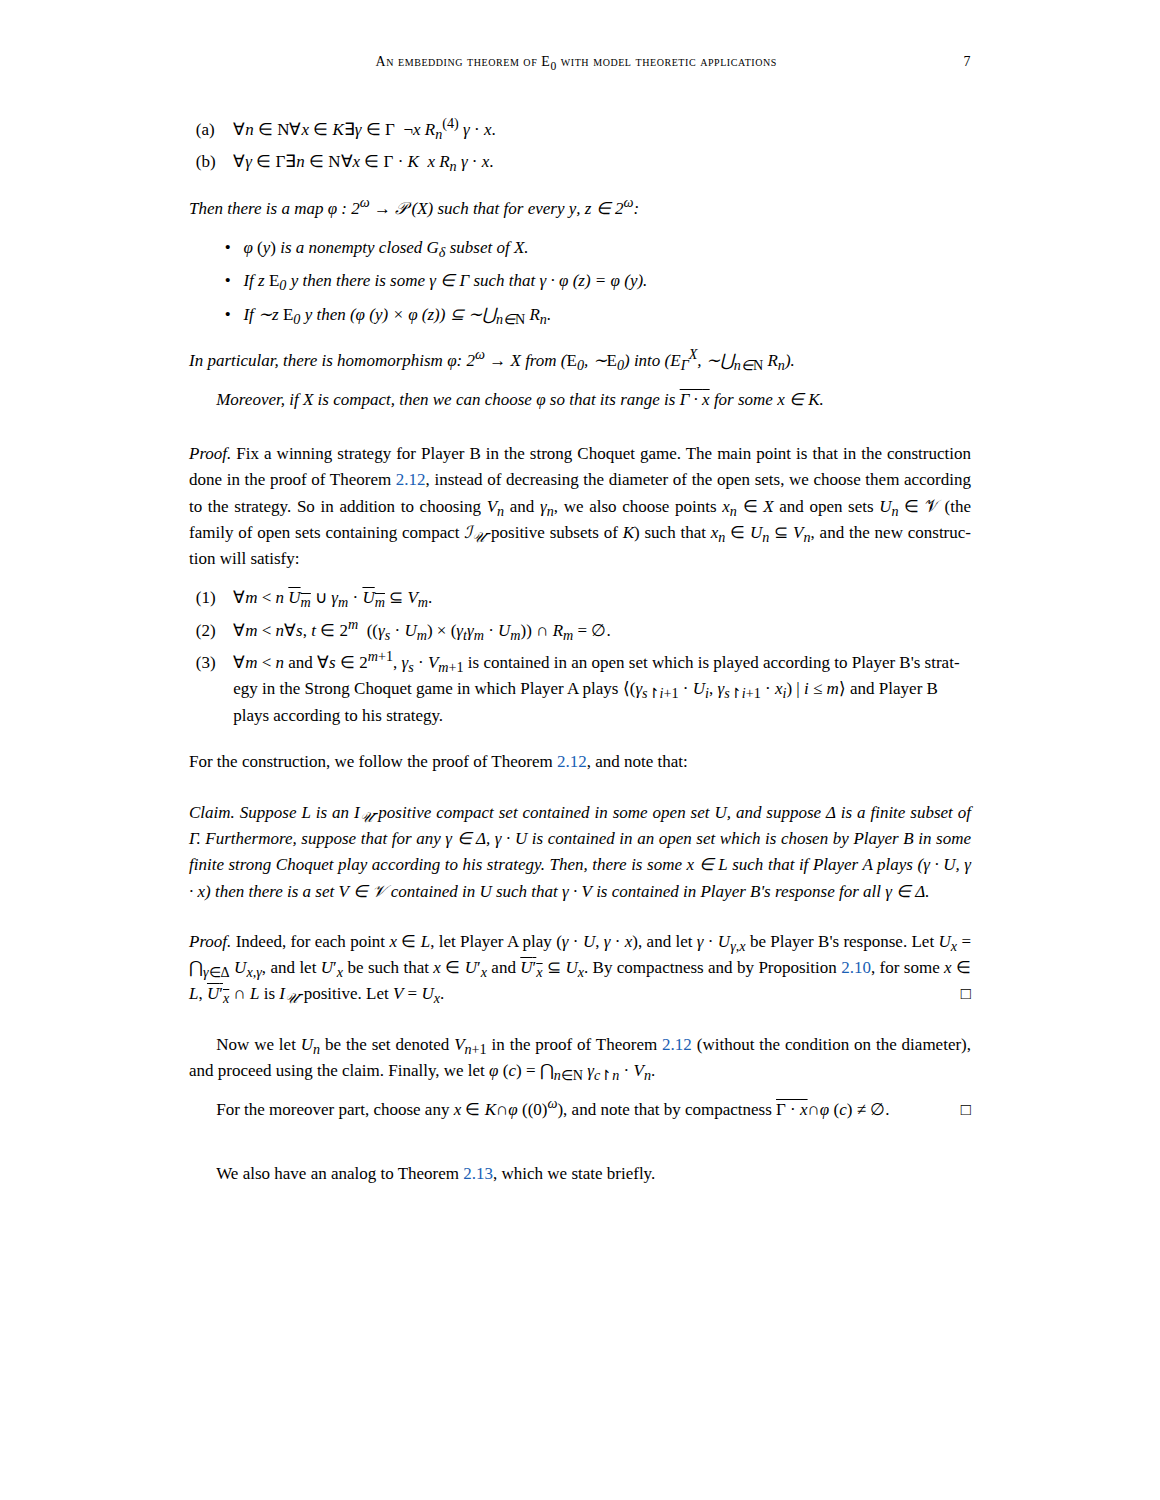An embedding theorem of E0 with model theoretic applications 7
(a) ∀n ∈ N∀x ∈ K∃γ ∈ Γ ¬x Rn(4) γ · x.
(b) ∀γ ∈ Γ∃n ∈ N∀x ∈ Γ · K x Rn γ · x.
Then there is a map φ : 2ω → 𝒫 (X) such that for every y, z ∈ 2ω:
φ (y) is a nonempty closed Gδ subset of X.
If z E0 y then there is some γ ∈ Γ such that γ · φ (z) = φ (y).
If ∼z E0 y then (φ (y) × φ (z)) ⊆ ∼⋃n∈N Rn.
In particular, there is homomorphism φ: 2ω → X from (E0, ∼E0) into (EΓX, ∼⋃n∈N Rn).
Moreover, if X is compact, then we can choose φ so that its range is Γ · x for some x ∈ K.
Proof. Fix a winning strategy for Player B in the strong Choquet game. The main point is that in the construction done in the proof of Theorem 2.12, instead of decreasing the diameter of the open sets, we choose them according to the strategy. So in addition to choosing Vn and γn, we also choose points xn ∈ X and open sets Un ∈ 𝒱 (the family of open sets containing compact ℐ𝒰-positive subsets of K) such that xn ∈ Un ⊆ Vn, and the new construction will satisfy:
(1) ∀m < n Um ∪ γm · Um ⊆ Vm.
(2) ∀m < n∀s, t ∈ 2m ((γs · Um) × (γtγm · Um)) ∩ Rm = ∅.
(3) ∀m < n and ∀s ∈ 2m+1, γs · Vm+1 is contained in an open set which is played according to Player B's strategy in the Strong Choquet game in which Player A plays ⟨(γs↾i+1 · Ui, γs↾i+1 · xi) | i ≤ m⟩ and Player B plays according to his strategy.
For the construction, we follow the proof of Theorem 2.12, and note that:
Claim. Suppose L is an I𝒰-positive compact set contained in some open set U, and suppose Δ is a finite subset of Γ. Furthermore, suppose that for any γ ∈ Δ, γ · U is contained in an open set which is chosen by Player B in some finite strong Choquet play according to his strategy. Then, there is some x ∈ L such that if Player A plays (γ · U, γ · x) then there is a set V ∈ 𝒱 contained in U such that γ · V is contained in Player B's response for all γ ∈ Δ.
Proof. Indeed, for each point x ∈ L, let Player A play (γ · U, γ · x), and let γ · Uγ,x be Player B's response. Let Ux = ⋂γ∈Δ Ux,γ, and let U′x be such that x ∈ U′x and U′x ⊆ Ux. By compactness and by Proposition 2.10, for some x ∈ L, U′x ∩ L is I𝒰-positive. Let V = Ux.□
Now we let Un be the set denoted Vn+1 in the proof of Theorem 2.12 (without the condition on the diameter), and proceed using the claim. Finally, we let φ (c) = ⋂n∈N γc↾n · Vn.
For the moreover part, choose any x ∈ K∩φ ((0)ω), and note that by compactness Γ · x∩φ (c) ≠ ∅.□
We also have an analog to Theorem 2.13, which we state briefly.